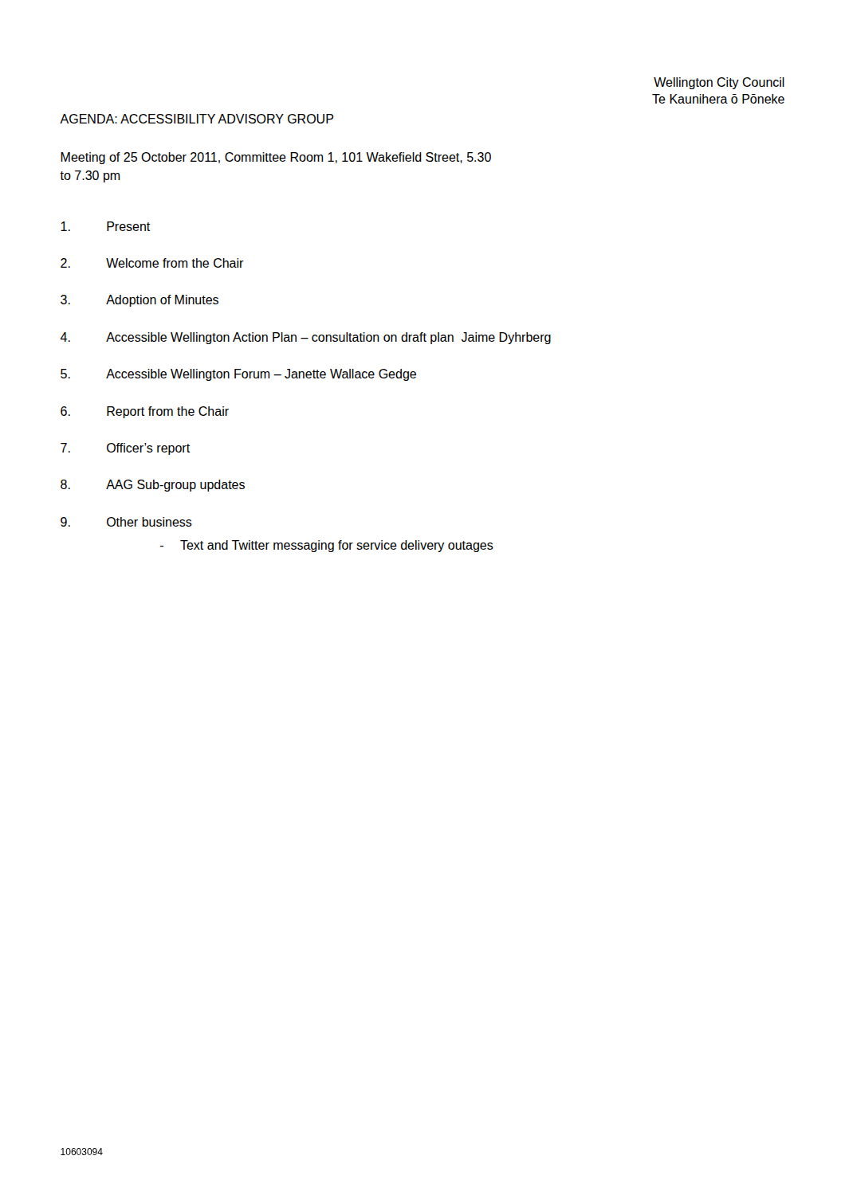Wellington City Council
Te Kaunihera ō Pōneke
Agenda: Accessibility Advisory Group
Meeting of 25 October 2011, Committee Room 1, 101 Wakefield Street, 5.30 to 7.30 pm
1. Present
2. Welcome from the Chair
3. Adoption of Minutes
4. Accessible Wellington Action Plan – consultation on draft plan Jaime Dyhrberg
5. Accessible Wellington Forum – Janette Wallace Gedge
6. Report from the Chair
7. Officer’s report
8. AAG Sub-group updates
9. Other business
Text and Twitter messaging for service delivery outages
10603094